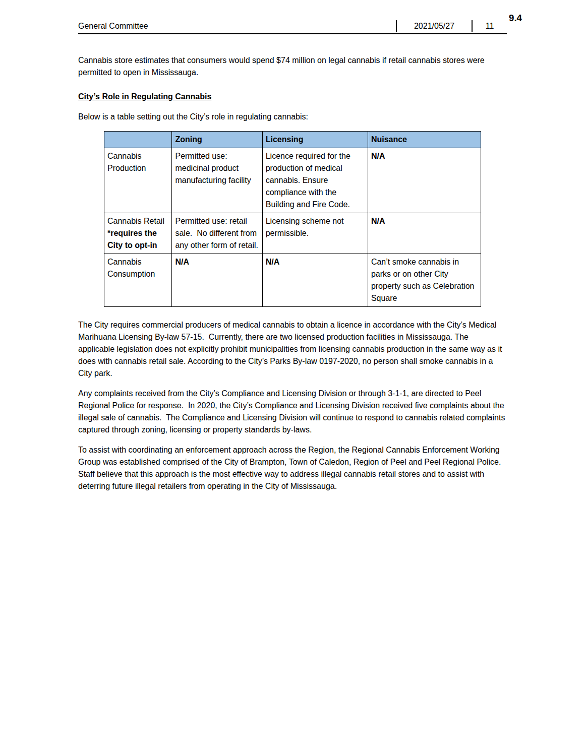9.4
General Committee
2021/05/27
11
Cannabis store estimates that consumers would spend $74 million on legal cannabis if retail cannabis stores were permitted to open in Mississauga.
City’s Role in Regulating Cannabis
Below is a table setting out the City’s role in regulating cannabis:
| | Zoning | Licensing | Nuisance |
| --- | --- | --- | --- |
| Cannabis Production | Permitted use: medicinal product manufacturing facility | Licence required for the production of medical cannabis. Ensure compliance with the Building and Fire Code. | N/A |
| Cannabis Retail *requires the City to opt-in | Permitted use: retail sale. No different from any other form of retail. | Licensing scheme not permissible. | N/A |
| Cannabis Consumption | N/A | N/A | Can’t smoke cannabis in parks or on other City property such as Celebration Square |
The City requires commercial producers of medical cannabis to obtain a licence in accordance with the City’s Medical Marihuana Licensing By-law 57-15. Currently, there are two licensed production facilities in Mississauga. The applicable legislation does not explicitly prohibit municipalities from licensing cannabis production in the same way as it does with cannabis retail sale. According to the City’s Parks By-law 0197-2020, no person shall smoke cannabis in a City park.
Any complaints received from the City’s Compliance and Licensing Division or through 3-1-1, are directed to Peel Regional Police for response. In 2020, the City’s Compliance and Licensing Division received five complaints about the illegal sale of cannabis. The Compliance and Licensing Division will continue to respond to cannabis related complaints captured through zoning, licensing or property standards by-laws.
To assist with coordinating an enforcement approach across the Region, the Regional Cannabis Enforcement Working Group was established comprised of the City of Brampton, Town of Caledon, Region of Peel and Peel Regional Police. Staff believe that this approach is the most effective way to address illegal cannabis retail stores and to assist with deterring future illegal retailers from operating in the City of Mississauga.